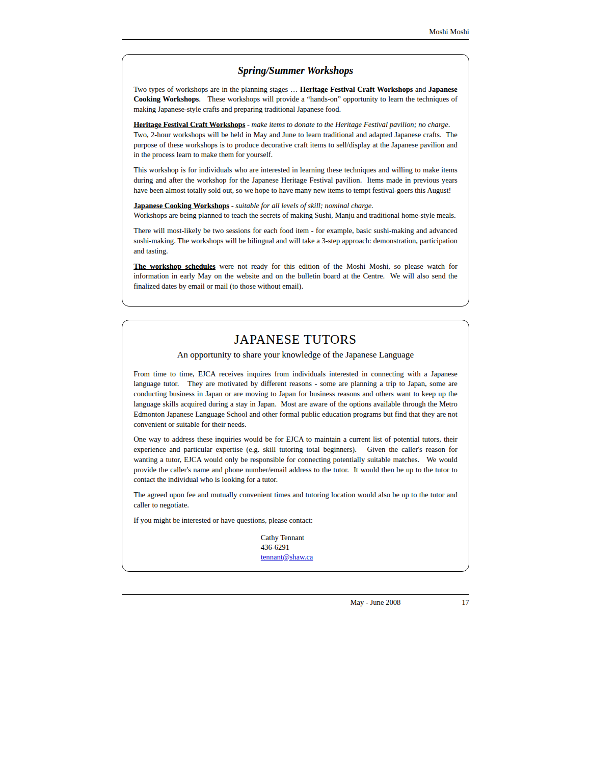Moshi Moshi
Spring/Summer Workshops
Two types of workshops are in the planning stages … Heritage Festival Craft Workshops and Japanese Cooking Workshops. These workshops will provide a “hands-on” opportunity to learn the techniques of making Japanese-style crafts and preparing traditional Japanese food.
Heritage Festival Craft Workshops - make items to donate to the Heritage Festival pavilion; no charge.
Two, 2-hour workshops will be held in May and June to learn traditional and adapted Japanese crafts. The purpose of these workshops is to produce decorative craft items to sell/display at the Japanese pavilion and in the process learn to make them for yourself.
This workshop is for individuals who are interested in learning these techniques and willing to make items during and after the workshop for the Japanese Heritage Festival pavilion. Items made in previous years have been almost totally sold out, so we hope to have many new items to tempt festival-goers this August!
Japanese Cooking Workshops - suitable for all levels of skill; nominal charge.
Workshops are being planned to teach the secrets of making Sushi, Manju and traditional home-style meals.
There will most-likely be two sessions for each food item - for example, basic sushi-making and advanced sushi-making. The workshops will be bilingual and will take a 3-step approach: demonstration, participation and tasting.
The workshop schedules were not ready for this edition of the Moshi Moshi, so please watch for information in early May on the website and on the bulletin board at the Centre. We will also send the finalized dates by email or mail (to those without email).
JAPANESE TUTORS
An opportunity to share your knowledge of the Japanese Language
From time to time, EJCA receives inquires from individuals interested in connecting with a Japanese language tutor. They are motivated by different reasons - some are planning a trip to Japan, some are conducting business in Japan or are moving to Japan for business reasons and others want to keep up the language skills acquired during a stay in Japan. Most are aware of the options available through the Metro Edmonton Japanese Language School and other formal public education programs but find that they are not convenient or suitable for their needs.
One way to address these inquiries would be for EJCA to maintain a current list of potential tutors, their experience and particular expertise (e.g. skill tutoring total beginners). Given the caller's reason for wanting a tutor, EJCA would only be responsible for connecting potentially suitable matches. We would provide the caller's name and phone number/email address to the tutor. It would then be up to the tutor to contact the individual who is looking for a tutor.
The agreed upon fee and mutually convenient times and tutoring location would also be up to the tutor and caller to negotiate.
If you might be interested or have questions, please contact:
Cathy Tennant
436-6291
tennant@shaw.ca
May - June 2008 17